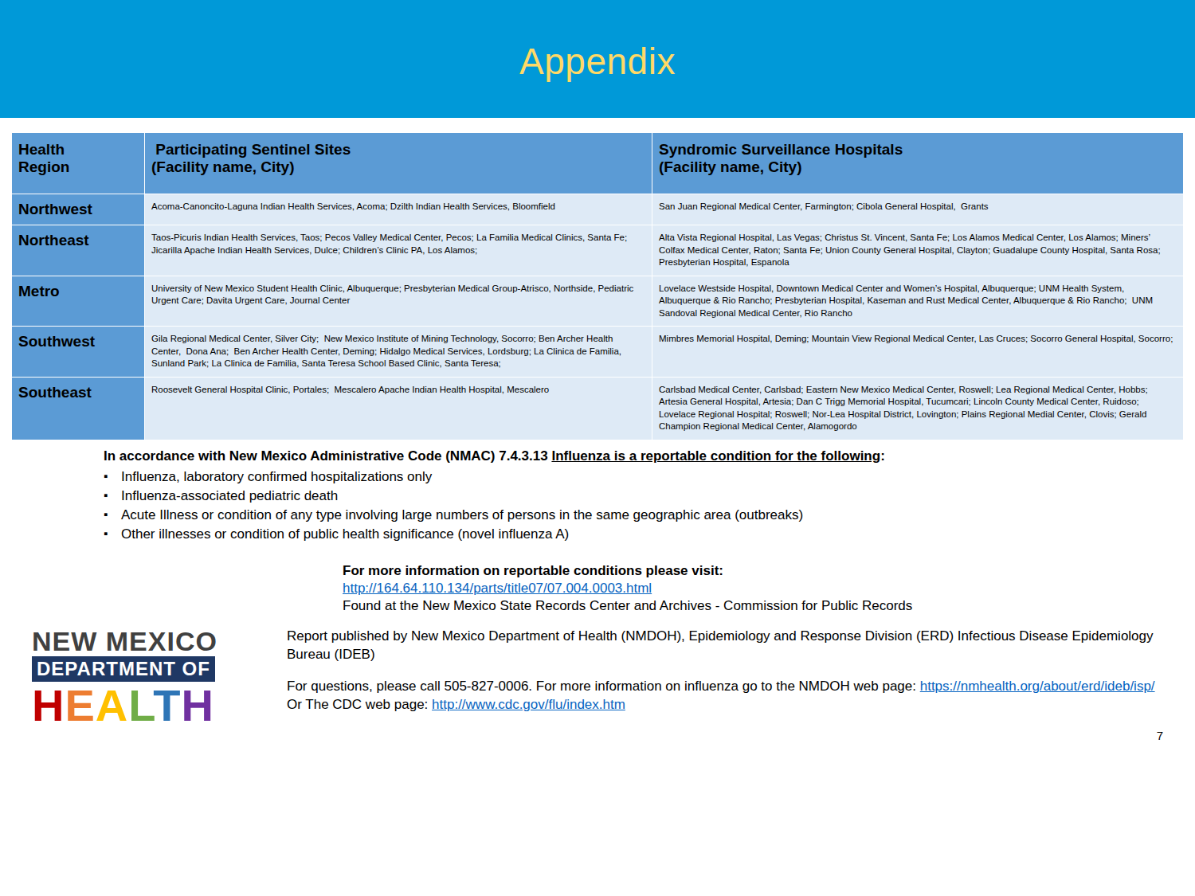Appendix
| Health Region | Participating Sentinel Sites (Facility name, City) | Syndromic Surveillance Hospitals (Facility name, City) |
| --- | --- | --- |
| Northwest | Acoma-Canoncito-Laguna Indian Health Services, Acoma; Dzilth Indian Health Services, Bloomfield | San Juan Regional Medical Center, Farmington; Cibola General Hospital, Grants |
| Northeast | Taos-Picuris Indian Health Services, Taos; Pecos Valley Medical Center, Pecos; La Familia Medical Clinics, Santa Fe; Jicarilla Apache Indian Health Services, Dulce; Children’s Clinic PA, Los Alamos; | Alta Vista Regional Hospital, Las Vegas; Christus St. Vincent, Santa Fe; Los Alamos Medical Center, Los Alamos; Miners’ Colfax Medical Center, Raton; Santa Fe; Union County General Hospital, Clayton; Guadalupe County Hospital, Santa Rosa; Presbyterian Hospital, Espanola |
| Metro | University of New Mexico Student Health Clinic, Albuquerque; Presbyterian Medical Group-Atrisco, Northside, Pediatric Urgent Care; Davita Urgent Care, Journal Center | Lovelace Westside Hospital, Downtown Medical Center and Women’s Hospital, Albuquerque; UNM Health System, Albuquerque & Rio Rancho; Presbyterian Hospital, Kaseman and Rust Medical Center, Albuquerque & Rio Rancho; UNM Sandoval Regional Medical Center, Rio Rancho |
| Southwest | Gila Regional Medical Center, Silver City; New Mexico Institute of Mining Technology, Socorro; Ben Archer Health Center, Dona Ana; Ben Archer Health Center, Deming; Hidalgo Medical Services, Lordsburg; La Clinica de Familia, Sunland Park; La Clinica de Familia, Santa Teresa School Based Clinic, Santa Teresa; | Mimbres Memorial Hospital, Deming; Mountain View Regional Medical Center, Las Cruces; Socorro General Hospital, Socorro; |
| Southeast | Roosevelt General Hospital Clinic, Portales; Mescalero Apache Indian Health Hospital, Mescalero | Carlsbad Medical Center, Carlsbad; Eastern New Mexico Medical Center, Roswell; Lea Regional Medical Center, Hobbs; Artesia General Hospital, Artesia; Dan C Trigg Memorial Hospital, Tucumcari; Lincoln County Medical Center, Ruidoso; Lovelace Regional Hospital; Roswell; Nor-Lea Hospital District, Lovington; Plains Regional Medial Center, Clovis; Gerald Champion Regional Medical Center, Alamogordo |
In accordance with New Mexico Administrative Code (NMAC) 7.4.3.13 Influenza is a reportable condition for the following:
Influenza, laboratory confirmed hospitalizations only
Influenza-associated pediatric death
Acute Illness or condition of any type involving large numbers of persons in the same geographic area (outbreaks)
Other illnesses or condition of public health significance (novel influenza A)
For more information on reportable conditions please visit:
http://164.64.110.134/parts/title07/07.004.0003.html
Found at the New Mexico State Records Center and Archives - Commission for Public Records
NEW MEXICO
DEPARTMENT OF
HEALTH
Report published by New Mexico Department of Health (NMDOH), Epidemiology and Response Division (ERD) Infectious Disease Epidemiology Bureau (IDEB)
For questions, please call 505-827-0006. For more information on influenza go to the NMDOH web page: https://nmhealth.org/about/erd/ideb/isp/ Or The CDC web page: http://www.cdc.gov/flu/index.htm
7